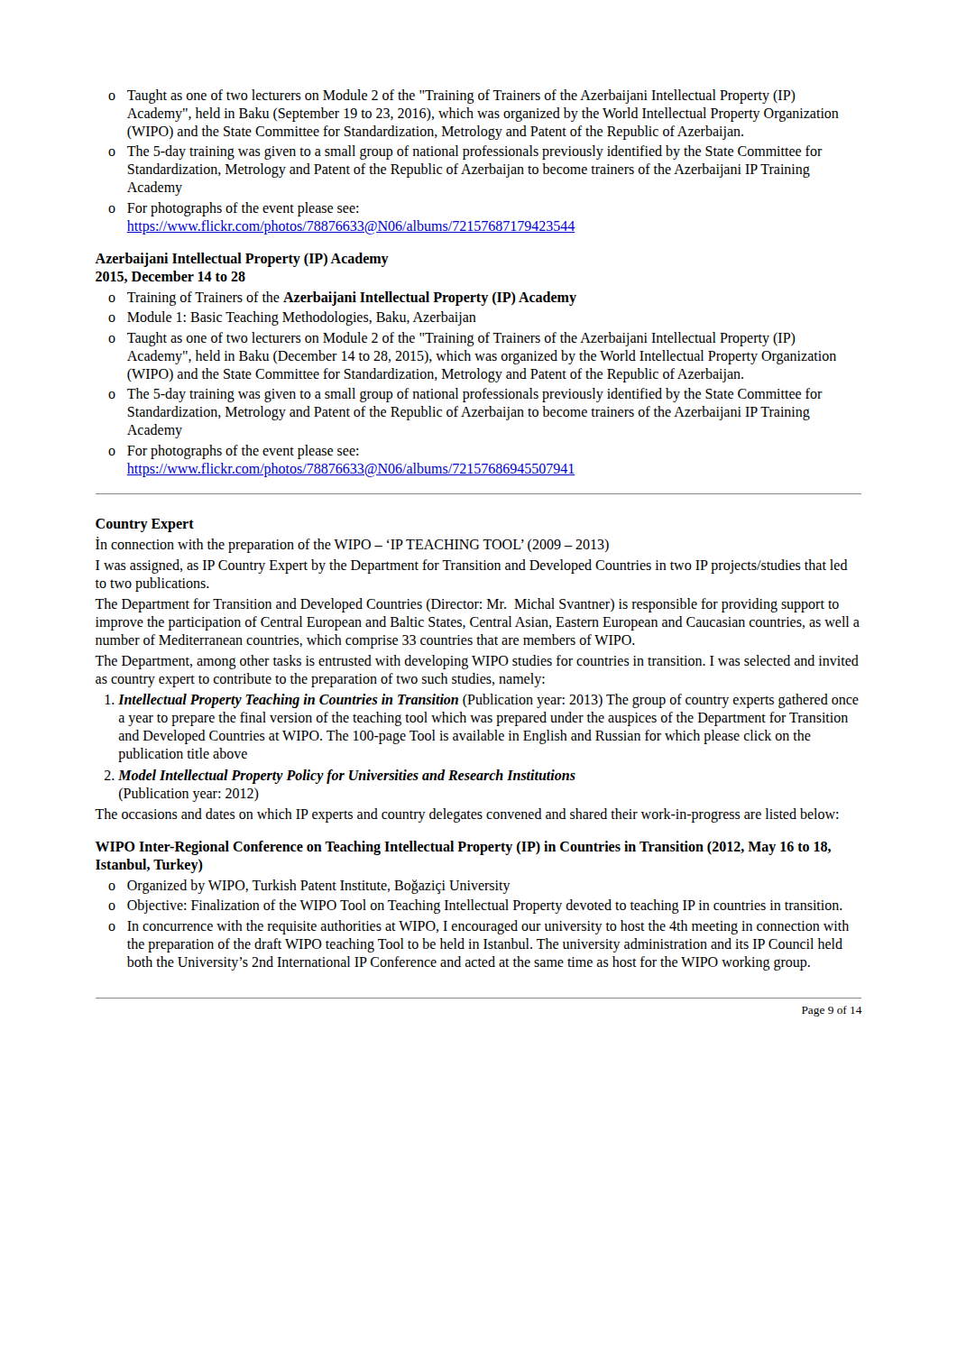Taught as one of two lecturers on Module 2 of the "Training of Trainers of the Azerbaijani Intellectual Property (IP) Academy", held in Baku (September 19 to 23, 2016), which was organized by the World Intellectual Property Organization (WIPO) and the State Committee for Standardization, Metrology and Patent of the Republic of Azerbaijan.
The 5-day training was given to a small group of national professionals previously identified by the State Committee for Standardization, Metrology and Patent of the Republic of Azerbaijan to become trainers of the Azerbaijani IP Training Academy
For photographs of the event please see:
https://www.flickr.com/photos/78876633@N06/albums/72157687179423544
Azerbaijani Intellectual Property (IP) Academy
2015, December 14 to 28
Training of Trainers of the Azerbaijani Intellectual Property (IP) Academy
Module 1: Basic Teaching Methodologies, Baku, Azerbaijan
Taught as one of two lecturers on Module 2 of the "Training of Trainers of the Azerbaijani Intellectual Property (IP) Academy", held in Baku (December 14 to 28, 2015), which was organized by the World Intellectual Property Organization (WIPO) and the State Committee for Standardization, Metrology and Patent of the Republic of Azerbaijan.
The 5-day training was given to a small group of national professionals previously identified by the State Committee for Standardization, Metrology and Patent of the Republic of Azerbaijan to become trainers of the Azerbaijani IP Training Academy
For photographs of the event please see:
https://www.flickr.com/photos/78876633@N06/albums/72157686945507941
Country Expert
İn connection with the preparation of the WIPO – ‘IP TEACHING TOOL’ (2009 – 2013)
I was assigned, as IP Country Expert by the Department for Transition and Developed Countries in two IP projects/studies that led to two publications.
The Department for Transition and Developed Countries (Director: Mr. Michal Svantner) is responsible for providing support to improve the participation of Central European and Baltic States, Central Asian, Eastern European and Caucasian countries, as well a number of Mediterranean countries, which comprise 33 countries that are members of WIPO.
The Department, among other tasks is entrusted with developing WIPO studies for countries in transition. I was selected and invited as country expert to contribute to the preparation of two such studies, namely:
Intellectual Property Teaching in Countries in Transition (Publication year: 2013) The group of country experts gathered once a year to prepare the final version of the teaching tool which was prepared under the auspices of the Department for Transition and Developed Countries at WIPO. The 100-page Tool is available in English and Russian for which please click on the publication title above
Model Intellectual Property Policy for Universities and Research Institutions
(Publication year: 2012)
The occasions and dates on which IP experts and country delegates convened and shared their work-in-progress are listed below:
WIPO Inter-Regional Conference on Teaching Intellectual Property (IP) in Countries in Transition (2012, May 16 to 18, Istanbul, Turkey)
Organized by WIPO, Turkish Patent Institute, Boğaziçi University
Objective: Finalization of the WIPO Tool on Teaching Intellectual Property devoted to teaching IP in countries in transition.
In concurrence with the requisite authorities at WIPO, I encouraged our university to host the 4th meeting in connection with the preparation of the draft WIPO teaching Tool to be held in Istanbul. The university administration and its IP Council held both the University’s 2nd International IP Conference and acted at the same time as host for the WIPO working group.
Page 9 of 14